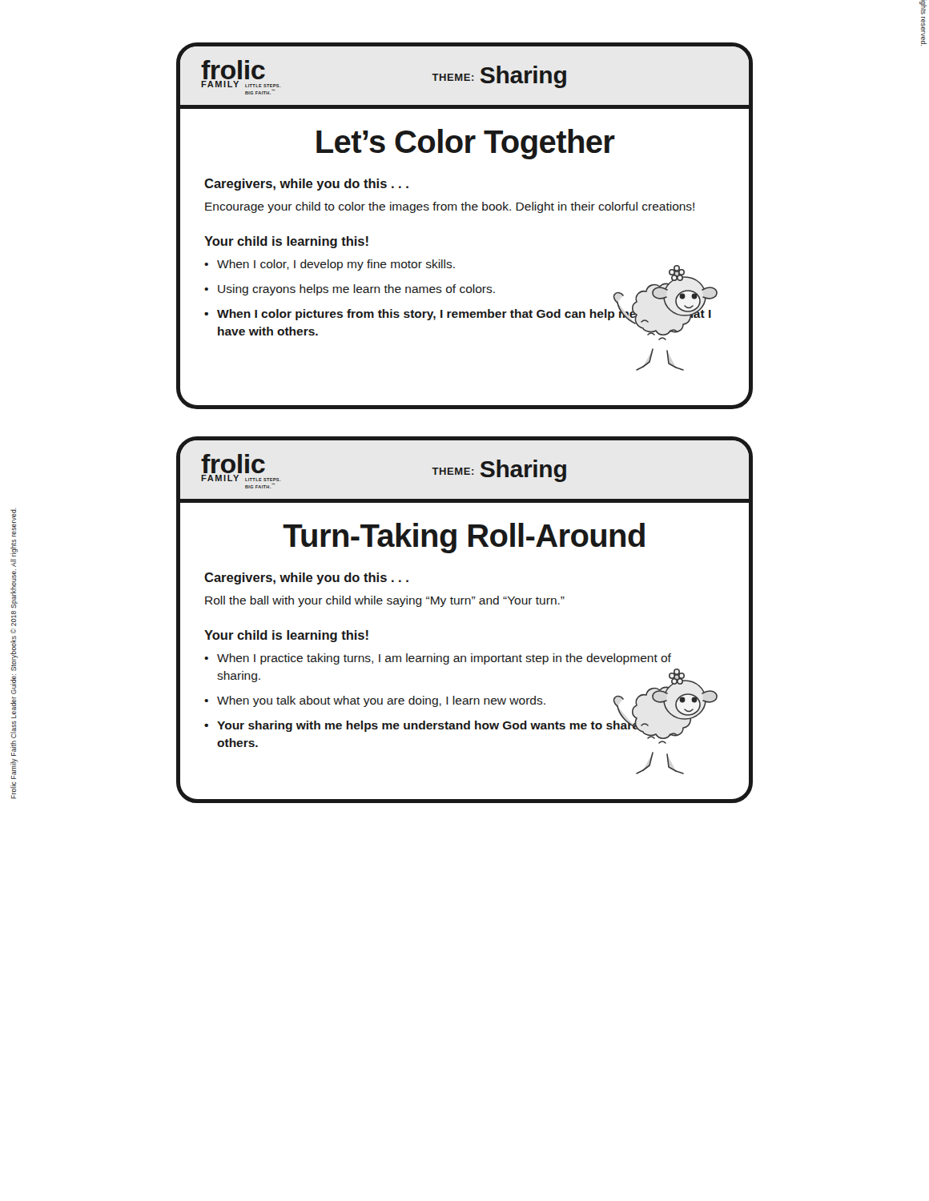frolic
FAMILY Little steps.
Big faith.™
Theme: Sharing
Let’s Color Together
Caregivers, while you do this . . .
Encourage your child to color the images from the book. Delight in their colorful creations!
Your child is learning this!
When I color, I develop my fine motor skills.
Using crayons helps me learn the names of colors.
When I color pictures from this story, I remember that God can help me share what I have with others.
frolic
FAMILY Little steps.
Big faith.™
Theme: Sharing
Turn-Taking Roll-Around
Caregivers, while you do this . . .
Roll the ball with your child while saying “My turn” and “Your turn.”
Your child is learning this!
When I practice taking turns, I am learning an important step in the development of sharing.
When you talk about what you are doing, I learn new words.
Your sharing with me helps me understand how God wants me to share with others.
Frolic Family Faith Class Leader Guide: Storybooks © 2018 Sparkhouse. All rights reserved.
Frolic Family Faith Class Leader Guide: Storybooks © 2018 Sparkhouse. All rights reserved.